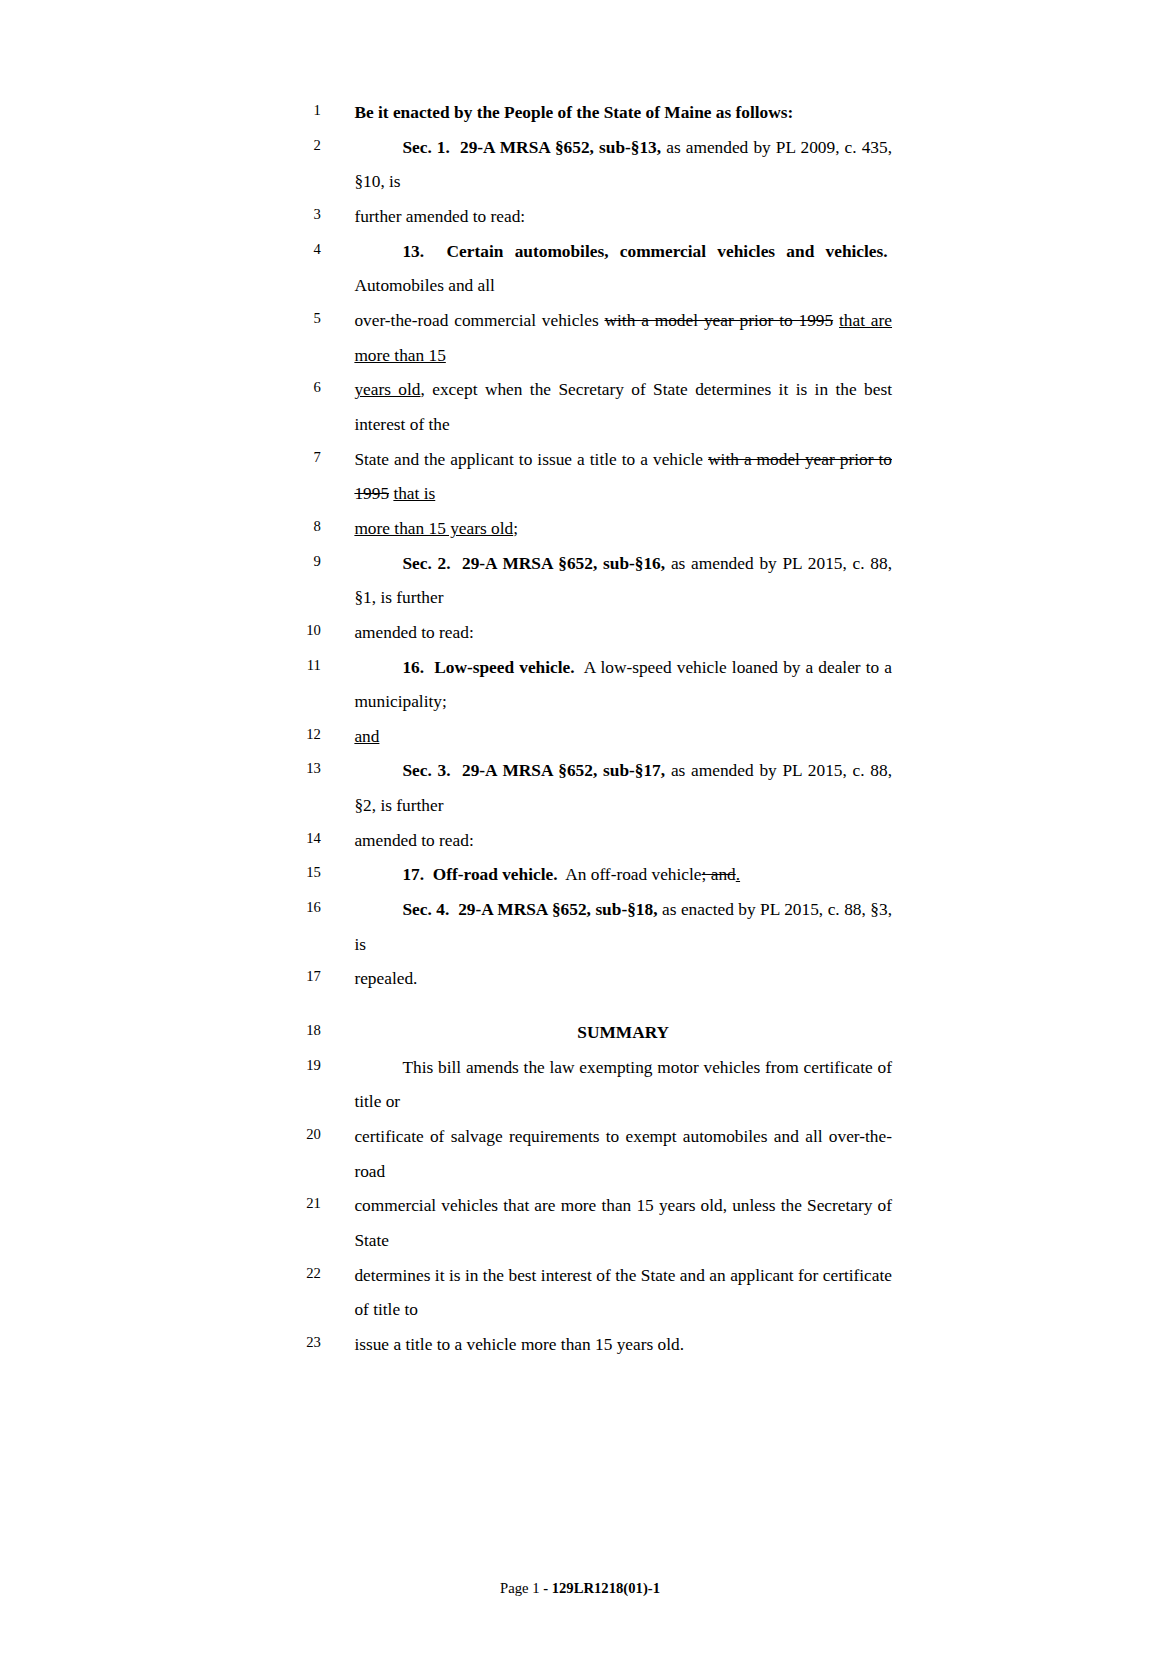1
Be it enacted by the People of the State of Maine as follows:
2
Sec. 1. 29-A MRSA §652, sub-§13, as amended by PL 2009, c. 435, §10, is
3
further amended to read:
4
13. Certain automobiles, commercial vehicles and vehicles. Automobiles and all
5
over-the-road commercial vehicles with a model year prior to 1995 that are more than 15
6
years old, except when the Secretary of State determines it is in the best interest of the
7
State and the applicant to issue a title to a vehicle with a model year prior to 1995 that is
8
more than 15 years old;
9
Sec. 2. 29-A MRSA §652, sub-§16, as amended by PL 2015, c. 88, §1, is further
10
amended to read:
11
16. Low-speed vehicle. A low-speed vehicle loaned by a dealer to a municipality;
12
and
13
Sec. 3. 29-A MRSA §652, sub-§17, as amended by PL 2015, c. 88, §2, is further
14
amended to read:
15
17. Off-road vehicle. An off-road vehicle; and.
16
Sec. 4. 29-A MRSA §652, sub-§18, as enacted by PL 2015, c. 88, §3, is
17
repealed.
18
SUMMARY
19
This bill amends the law exempting motor vehicles from certificate of title or
20
certificate of salvage requirements to exempt automobiles and all over-the-road
21
commercial vehicles that are more than 15 years old, unless the Secretary of State
22
determines it is in the best interest of the State and an applicant for certificate of title to
23
issue a title to a vehicle more than 15 years old.
Page 1 - 129LR1218(01)-1